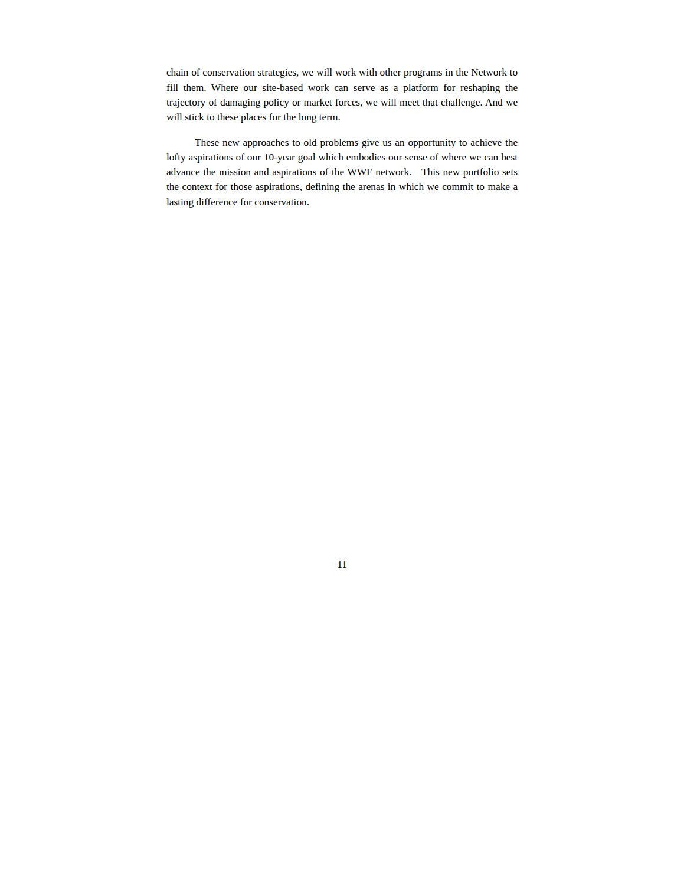chain of conservation strategies, we will work with other programs in the Network to fill them. Where our site-based work can serve as a platform for reshaping the trajectory of damaging policy or market forces, we will meet that challenge. And we will stick to these places for the long term.
These new approaches to old problems give us an opportunity to achieve the lofty aspirations of our 10-year goal which embodies our sense of where we can best advance the mission and aspirations of the WWF network. This new portfolio sets the context for those aspirations, defining the arenas in which we commit to make a lasting difference for conservation.
11